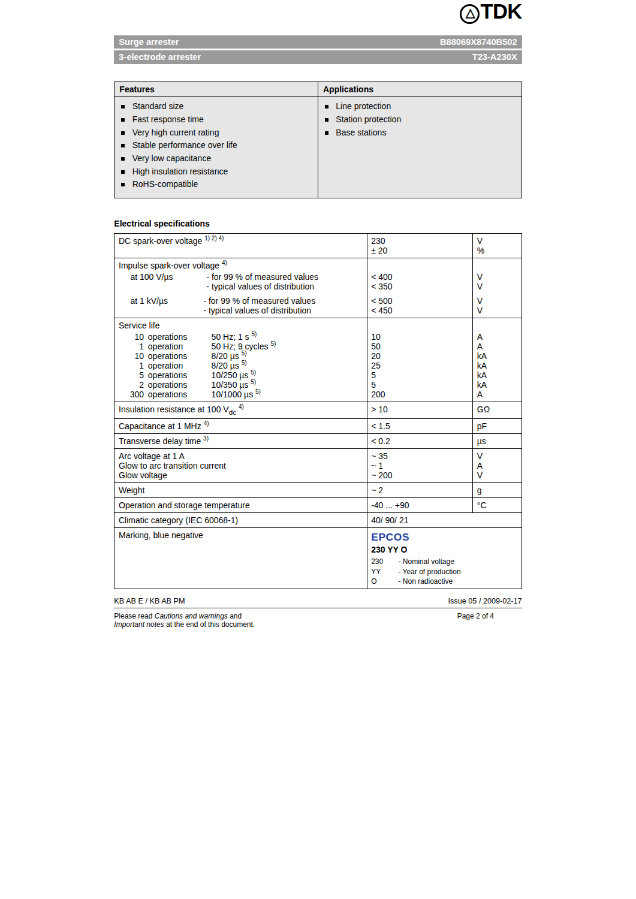△TDK
Surge arrester
B88069X8740B502
3-electrode arrester
T23-A230X
| Features | Applications |
| --- | --- |
| Standard size Fast response time Very high current rating Stable performance over life Very low capacitance High insulation resistance RoHS-compatible | Line protection Station protection Base stations |
Electrical specifications
| DC spark-over voltage 1) 2) 4) | 230 ± 20 | V % |
| Impulse spark-over voltage 4) at 100 V/µs - for 99 % of measured values - typical values of distribution at 1 kV/µs - for 99 % of measured values - typical values of distribution | < 400 < 350 < 500 < 450 | V V V V |
| Service life 10 operations 50 Hz; 1 s 5) 1 operation 50 Hz; 9 cycles 5) 10 operations 8/20 µs 5) 1 operation 8/20 µs 5) 5 operations 10/250 µs 5) 2 operations 10/350 µs 5) 300 operations 10/1000 µs 5) | 10 50 20 25 5 5 200 | A A kA kA kA kA A |
| Insulation resistance at 100 V dc 4) | > 10 | GΩ |
| Capacitance at 1 MHz 4) | < 1.5 | pF |
| Transverse delay time 3) | < 0.2 | µs |
| Arc voltage at 1 A Glow to arc transition current Glow voltage | ~ 35 ~ 1 ~ 200 | V A V |
| Weight | ~ 2 | g |
| Operation and storage temperature | -40 ... +90 | °C |
| Climatic category (IEC 60068-1) | 40/ 90/ 21 |
| Marking, blue negative | EPCOS 230 YY O 230 - Nominal voltage YY - Year of production O - Non radioactive |
KB AB E / KB AB PM
Issue 05 / 2009-02-17
Please read Cautions and warnings and
Important notes at the end of this document.
Page 2 of 4